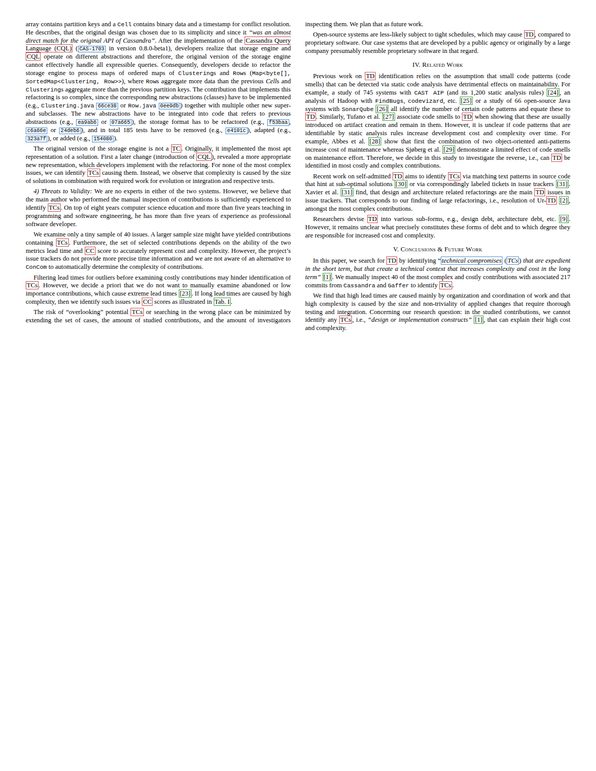array contains partition keys and a Cell contains binary data and a timestamp for conflict resolution. He describes, that the original design was chosen due to its simplicity and since it “was an almost direct match for the original API of Cassandra”. After the implementation of the Cassandra Query Language (CQL) (CAS-1703 in version 0.8.0-beta1), developers realize that storage engine and CQL operate on different abstractions and therefore, the original version of the storage engine cannot effectively handle all expressible queries. Consequently, developers decide to refactor the storage engine to process maps of ordered maps of Clusterings and Rows (Map<byte[], SortedMap<Clustering, Row>>), where Rows aggregate more data than the previous Cells and Clusterings aggregate more than the previous partition keys. The contribution that implements this refactoring is so complex, since the corresponding new abstractions (classes) have to be implemented (e.g., Clustering.java 66ce38 or Row.java 0ee9db) together with multiple other new super- and subclasses. The new abstractions have to be integrated into code that refers to previous abstractions (e.g., ea9ab6 or 07a665), the storage format has to be refactored (e.g., f53baa, c6a66e or 24deb6), and in total 185 tests have to be removed (e.g., e4101c), adapted (e.g., 323a7f), or added (e.g., 154080).
The original version of the storage engine is not a TC. Originally, it implemented the most apt representation of a solution. First a later change (introduction of CQL), revealed a more appropriate new representation, which developers implement with the refactoring. For none of the most complex issues, we can identify TCs causing them. Instead, we observe that complexity is caused by the size of solutions in combination with required work for evolution or integration and respective tests.
4) Threats to Validity: We are no experts in either of the two systems. However, we believe that the main author who performed the manual inspection of contributions is sufficiently experienced to identify TCs. On top of eight years computer science education and more than five years teaching in programming and software engineering, he has more than five years of experience as professional software developer.
We examine only a tiny sample of 40 issues. A larger sample size might have yielded contributions containing TCs. Furthermore, the set of selected contributions depends on the ability of the two metrics lead time and CC score to accurately represent cost and complexity. However, the project’s issue trackers do not provide more precise time information and we are not aware of an alternative to ConCom to automatically determine the complexity of contributions.
Filtering lead times for outliers before examining costly contributions may hinder identification of TCs. However, we decide a priori that we do not want to manually examine abandoned or low importance contributions, which cause extreme lead times [23]. If long lead times are caused by high complexity, then we identify such issues via CC scores as illustrated in Tab. I.
The risk of “overlooking” potential TCs or searching in the wrong place can be minimized by extending the set of cases, the amount of studied contributions, and the amount of investigators inspecting them. We plan that as future work.
Open-source systems are less-likely subject to tight schedules, which may cause TD, compared to proprietary software. Our case systems that are developed by a public agency or originally by a large company presumably resemble proprietary software in that regard.
IV. Related Work
Previous work on TD identification relies on the assumption that small code patterns (code smells) that can be detected via static code analysis have detrimental effects on maintainability. For example, a study of 745 systems with CAST AIP (and its 1,200 static analysis rules) [24], an analysis of Hadoop with FindBugs, codevizard, etc. [25] or a study of 66 open-source Java systems with SonarQube [26] all identify the number of certain code patterns and equate these to TD. Similarly, Tufano et al. [27] associate code smells to TD when showing that these are usually introduced on artifact creation and remain in them. However, it is unclear if code patterns that are identifiable by static analysis rules increase development cost and complexity over time. For example, Abbes et al. [28] show that first the combination of two object-oriented anti-patterns increase cost of maintenance whereas Sjøberg et al. [29] demonstrate a limited effect of code smells on maintenance effort. Therefore, we decide in this study to investigate the reverse, i.e., can TD be identified in most costly and complex contributions.
Recent work on self-admitted TD aims to identify TCs via matching text patterns in source code that hint at sub-optimal solutions [30] or via correspondingly labeled tickets in issue trackers [31]. Xavier et al. [31] find, that design and architecture related refactorings are the main TD issues in issue trackers. That corresponds to our finding of large refactorings, i.e., resolution of Ur-TD [2], amongst the most complex contributions.
Researchers devise TD into various sub-forms, e.g., design debt, architecture debt, etc. [9]. However, it remains unclear what precisely constitutes these forms of debt and to which degree they are responsible for increased cost and complexity.
V. Conclusions & Future Work
In this paper, we search for TD by identifying “technical compromises (TCs) that are expedient in the short term, but that create a technical context that increases complexity and cost in the long term” [1]. We manually inspect 40 of the most complex and costly contributions with associated 217 commits from Cassandra and Gaffer to identify TCs.
We find that high lead times are caused mainly by organization and coordination of work and that high complexity is caused by the size and non-triviality of applied changes that require thorough testing and integration. Concerning our research question: in the studied contributions, we cannot identify any TCs, i.e., “design or implementation constructs” [1], that can explain their high cost and complexity.